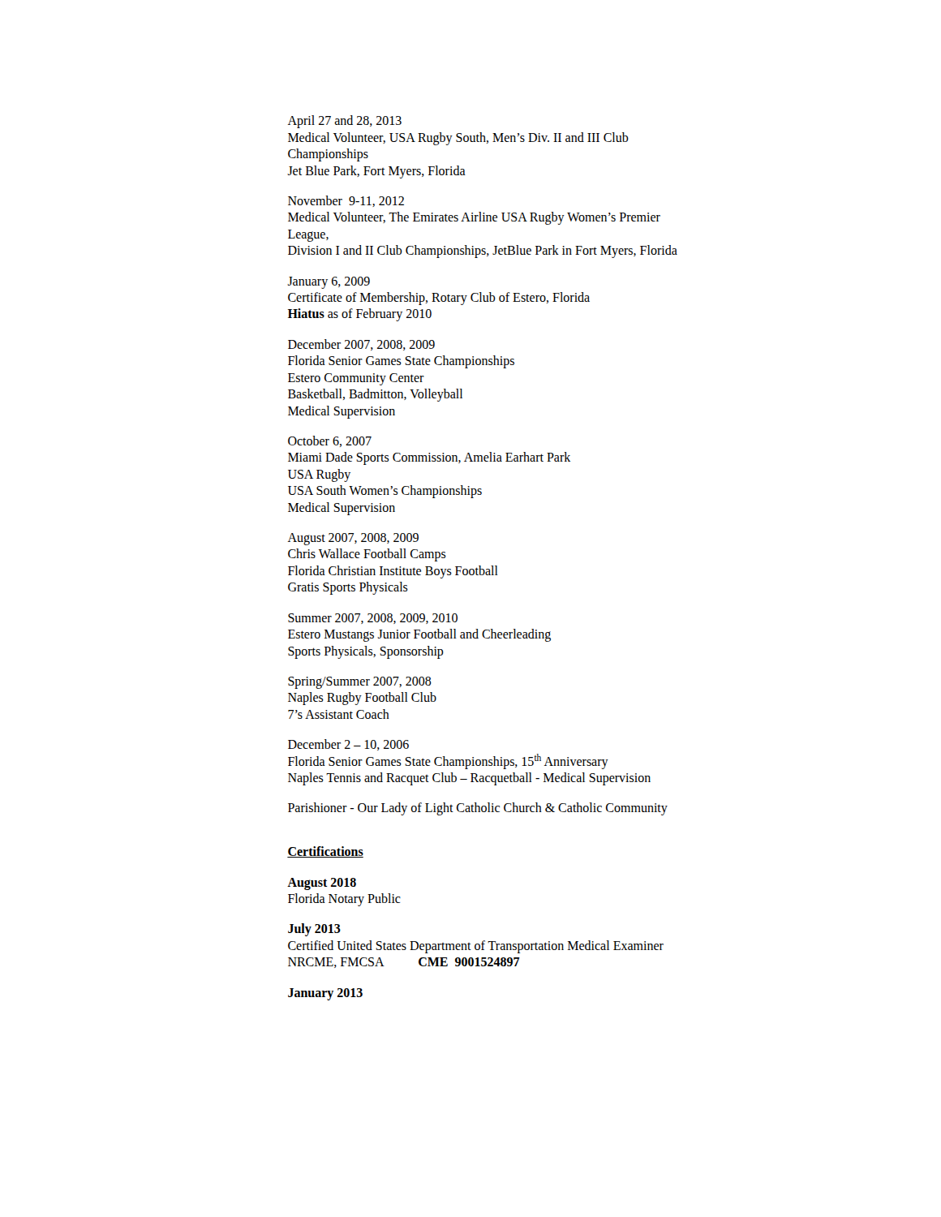April 27 and 28, 2013
Medical Volunteer, USA Rugby South, Men’s Div. II and III Club Championships
Jet Blue Park, Fort Myers, Florida
November 9-11, 2012
Medical Volunteer, The Emirates Airline USA Rugby Women’s Premier League,
Division I and II Club Championships, JetBlue Park in Fort Myers, Florida
January 6, 2009
Certificate of Membership, Rotary Club of Estero, Florida
Hiatus as of February 2010
December 2007, 2008, 2009
Florida Senior Games State Championships
Estero Community Center
Basketball, Badmitton, Volleyball
Medical Supervision
October 6, 2007
Miami Dade Sports Commission, Amelia Earhart Park
USA Rugby
USA South Women’s Championships
Medical Supervision
August 2007, 2008, 2009
Chris Wallace Football Camps
Florida Christian Institute Boys Football
Gratis Sports Physicals
Summer 2007, 2008, 2009, 2010
Estero Mustangs Junior Football and Cheerleading
Sports Physicals, Sponsorship
Spring/Summer 2007, 2008
Naples Rugby Football Club
7’s Assistant Coach
December 2 – 10, 2006
Florida Senior Games State Championships, 15th Anniversary
Naples Tennis and Racquet Club – Racquetball - Medical Supervision
Parishioner - Our Lady of Light Catholic Church & Catholic Community
Certifications
August 2018
Florida Notary Public
July 2013
Certified United States Department of Transportation Medical Examiner
NRCME, FMCSACME 9001524897
January 2013